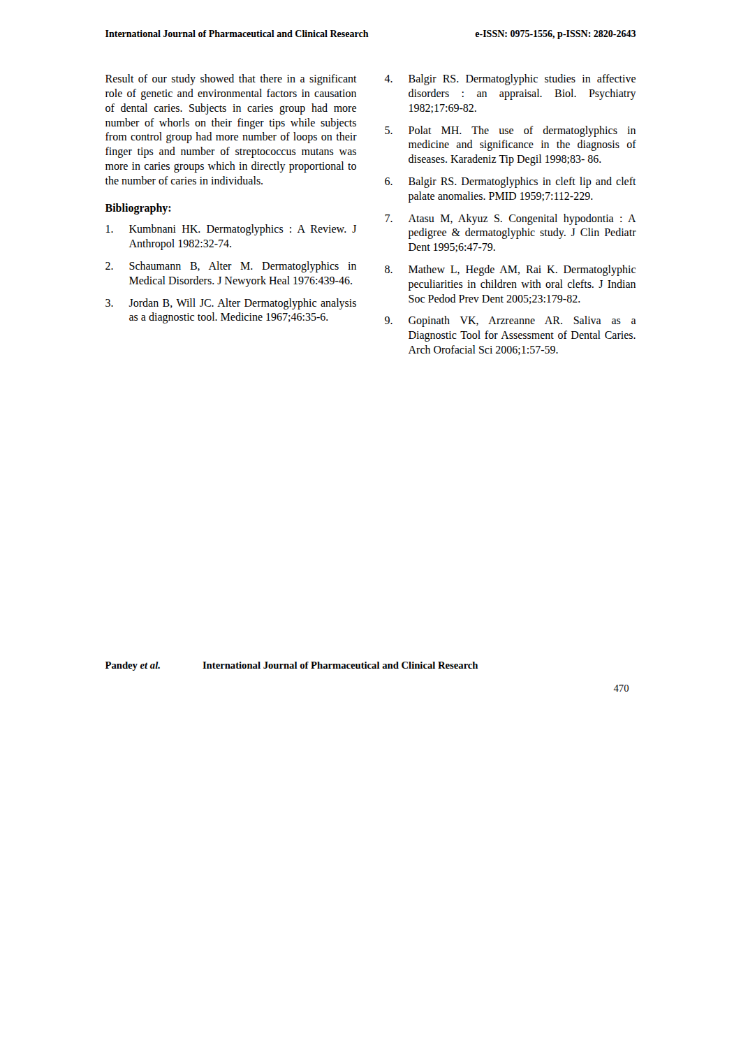International Journal of Pharmaceutical and Clinical Research
e-ISSN: 0975-1556, p-ISSN: 2820-2643
Result of our study showed that there in a significant role of genetic and environmental factors in causation of dental caries. Subjects in caries group had more number of whorls on their finger tips while subjects from control group had more number of loops on their finger tips and number of streptococcus mutans was more in caries groups which in directly proportional to the number of caries in individuals.
Bibliography:
1. Kumbnani HK. Dermatoglyphics : A Review. J Anthropol 1982:32-74.
2. Schaumann B, Alter M. Dermatoglyphics in Medical Disorders. J Newyork Heal 1976:439-46.
3. Jordan B, Will JC. Alter Dermatoglyphic analysis as a diagnostic tool. Medicine 1967;46:35-6.
4. Balgir RS. Dermatoglyphic studies in affective disorders : an appraisal. Biol. Psychiatry 1982;17:69-82.
5. Polat MH. The use of dermatoglyphics in medicine and significance in the diagnosis of diseases. Karadeniz Tip Degil 1998;83- 86.
6. Balgir RS. Dermatoglyphics in cleft lip and cleft palate anomalies. PMID 1959;7:112-229.
7. Atasu M, Akyuz S. Congenital hypodontia : A pedigree & dermatoglyphic study. J Clin Pediatr Dent 1995;6:47-79.
8. Mathew L, Hegde AM, Rai K. Dermatoglyphic peculiarities in children with oral clefts. J Indian Soc Pedod Prev Dent 2005;23:179-82.
9. Gopinath VK, Arzreanne AR. Saliva as a Diagnostic Tool for Assessment of Dental Caries. Arch Orofacial Sci 2006;1:57-59.
Pandey et al.
International Journal of Pharmaceutical and Clinical Research
470